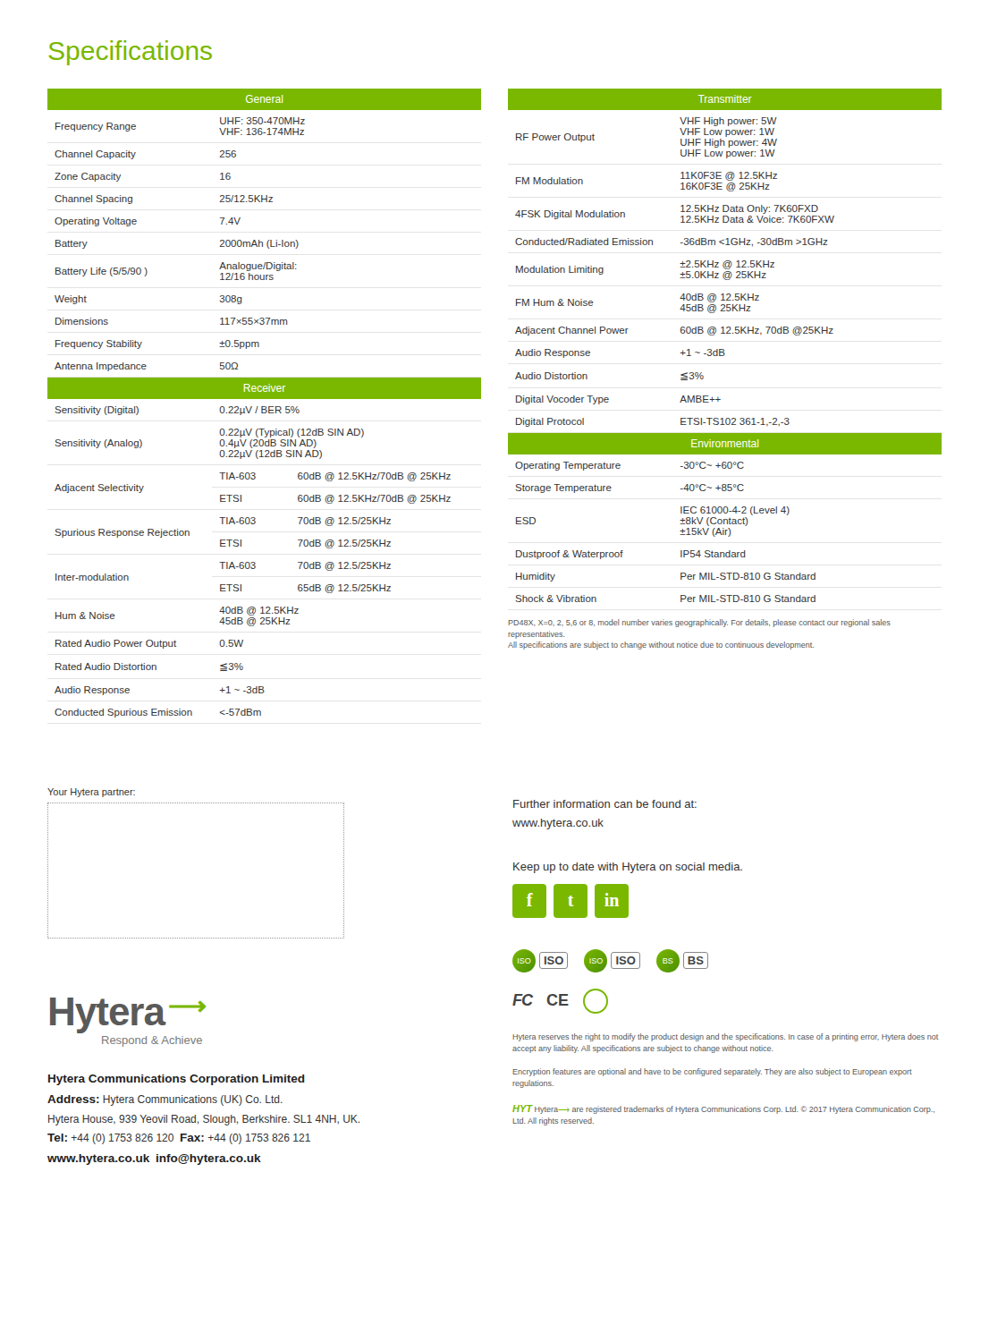Specifications
| General |
| --- |
| Frequency Range | UHF: 350-470MHz VHF: 136-174MHz |
| Channel Capacity | 256 |
| Zone Capacity | 16 |
| Channel Spacing | 25/12.5KHz |
| Operating Voltage | 7.4V |
| Battery | 2000mAh (Li-Ion) |
| Battery Life (5/5/90 ) | Analogue/Digital: 12/16 hours |
| Weight | 308g |
| Dimensions | 117×55×37mm |
| Frequency Stability | ±0.5ppm |
| Antenna Impedance | 50Ω |
| Receiver |
| Sensitivity (Digital) | 0.22µV / BER 5% |
| Sensitivity (Analog) | 0.22µV (Typical) (12dB SIN AD) 0.4µV (20dB SIN AD) 0.22µV (12dB SIN AD) |
| Adjacent Selectivity | TIA-603 | 60dB @ 12.5KHz/70dB @ 25KHz |
| ETSI | 60dB @ 12.5KHz/70dB @ 25KHz |
| Spurious Response Rejection | TIA-603 | 70dB @ 12.5/25KHz |
| ETSI | 70dB @ 12.5/25KHz |
| Inter-modulation | TIA-603 | 70dB @ 12.5/25KHz |
| ETSI | 65dB @ 12.5/25KHz |
| Hum & Noise | 40dB @ 12.5KHz 45dB @ 25KHz |
| Rated Audio Power Output | 0.5W |
| Rated Audio Distortion | ≦3% |
| Audio Response | +1 ~ -3dB |
| Conducted Spurious Emission | <-57dBm |
| Transmitter |
| --- |
| RF Power Output | VHF High power: 5W VHF Low power: 1W UHF High power: 4W UHF Low power: 1W |
| FM Modulation | 11K0F3E @ 12.5KHz 16K0F3E @ 25KHz |
| 4FSK Digital Modulation | 12.5KHz Data Only: 7K60FXD 12.5KHz Data & Voice: 7K60FXW |
| Conducted/Radiated Emission | -36dBm <1GHz, -30dBm >1GHz |
| Modulation Limiting | ±2.5KHz @ 12.5KHz ±5.0KHz @ 25KHz |
| FM Hum & Noise | 40dB @ 12.5KHz 45dB @ 25KHz |
| Adjacent Channel Power | 60dB @ 12.5KHz, 70dB @25KHz |
| Audio Response | +1 ~ -3dB |
| Audio Distortion | ≦3% |
| Digital Vocoder Type | AMBE++ |
| Digital Protocol | ETSI-TS102 361-1,-2,-3 |
| Environmental |
| Operating Temperature | -30°C~ +60°C |
| Storage Temperature | -40°C~ +85°C |
| ESD | IEC 61000-4-2 (Level 4) ±8kV (Contact) ±15kV (Air) |
| Dustproof & Waterproof | IP54 Standard |
| Humidity | Per MIL-STD-810 G Standard |
| Shock & Vibration | Per MIL-STD-810 G Standard |
PD48X, X=0, 2, 5,6 or 8, model number varies geographically. For details, please contact our regional sales representatives.
All specifications are subject to change without notice due to continuous development.
Your Hytera partner:
Hytera⟶
Respond & Achieve
Hytera Communications Corporation Limited
Address: Hytera Communications (UK) Co. Ltd.
Hytera House, 939 Yeovil Road, Slough, Berkshire. SL1 4NH, UK.
Tel: +44 (0) 1753 826 120 Fax: +44 (0) 1753 826 121
www.hytera.co.uk info@hytera.co.uk
Further information can be found at:
www.hytera.co.uk
Keep up to date with Hytera on social media.
f
t
in
ISO ISO
ISO ISO
BS BS
FC CE
Hytera reserves the right to modify the product design and the specifications. In case of a printing error, Hytera does not accept any liability. All specifications are subject to change without notice.
Encryption features are optional and have to be configured separately. They are also subject to European export regulations.
HYT Hytera⟶ are registered trademarks of Hytera Communications Corp. Ltd. © 2017 Hytera Communication Corp., Ltd. All rights reserved.